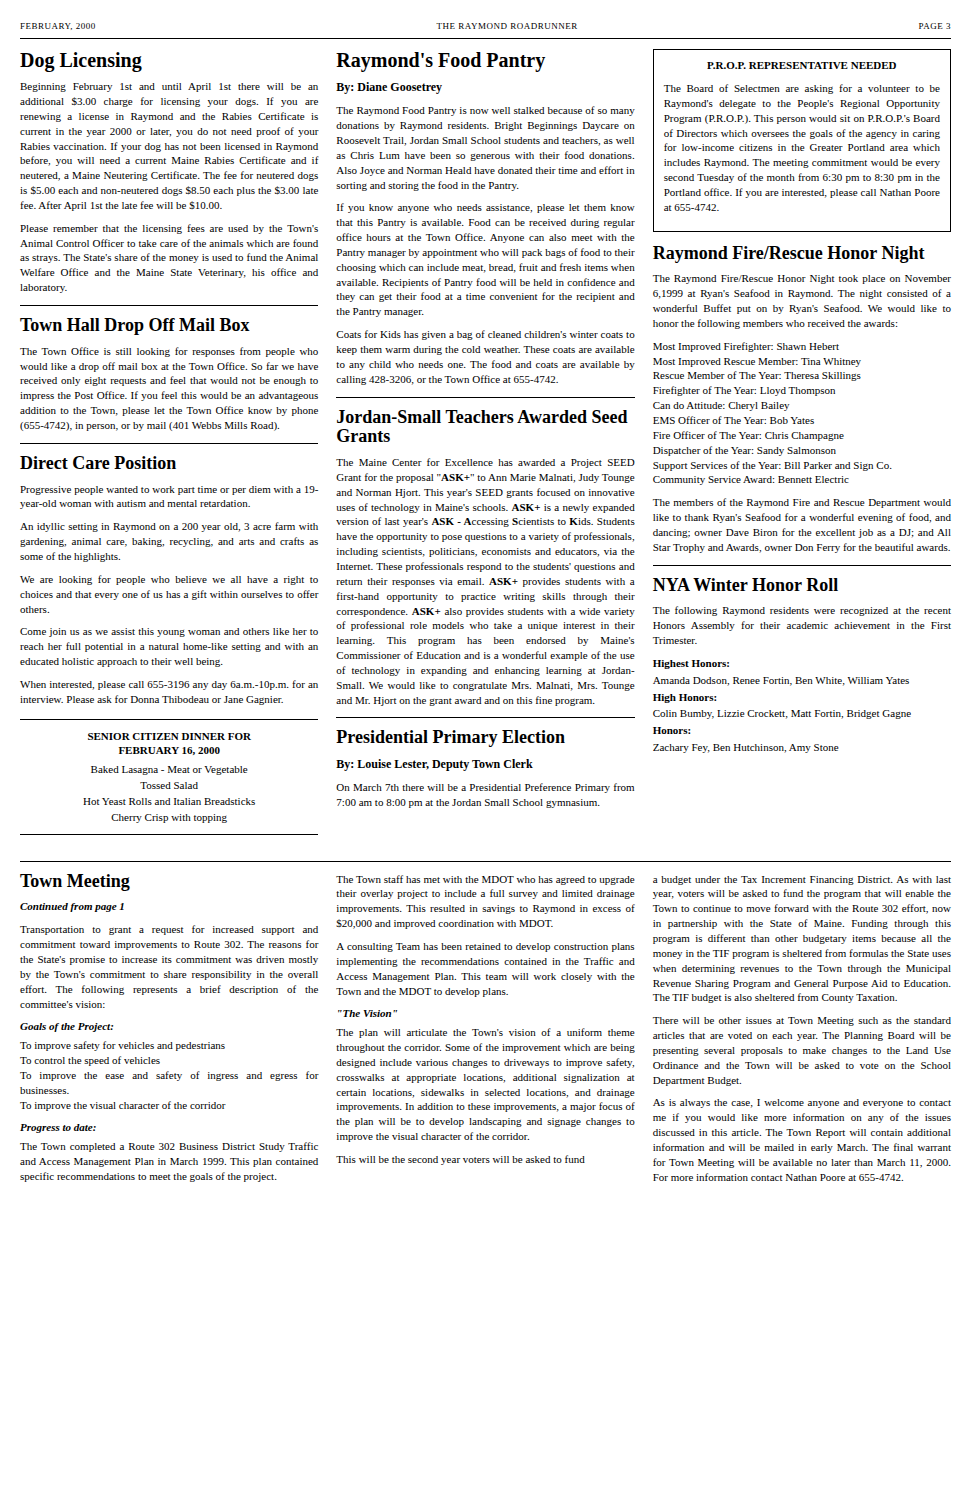FEBRUARY, 2000
THE RAYMOND ROADRUNNER
PAGE 3
Dog Licensing
Beginning February 1st and until April 1st there will be an additional $3.00 charge for licensing your dogs. If you are renewing a license in Raymond and the Rabies Certificate is current in the year 2000 or later, you do not need proof of your Rabies vaccination. If your dog has not been licensed in Raymond before, you will need a current Maine Rabies Certificate and if neutered, a Maine Neutering Certificate. The fee for neutered dogs is $5.00 each and non-neutered dogs $8.50 each plus the $3.00 late fee. After April 1st the late fee will be $10.00.
Please remember that the licensing fees are used by the Town's Animal Control Officer to take care of the animals which are found as strays. The State's share of the money is used to fund the Animal Welfare Office and the Maine State Veterinary, his office and laboratory.
Town Hall Drop Off Mail Box
The Town Office is still looking for responses from people who would like a drop off mail box at the Town Office. So far we have received only eight requests and feel that would not be enough to impress the Post Office. If you feel this would be an advantageous addition to the Town, please let the Town Office know by phone (655-4742), in person, or by mail (401 Webbs Mills Road).
Direct Care Position
Progressive people wanted to work part time or per diem with a 19-year-old woman with autism and mental retardation.
An idyllic setting in Raymond on a 200 year old, 3 acre farm with gardening, animal care, baking, recycling, and arts and crafts as some of the highlights.
We are looking for people who believe we all have a right to choices and that every one of us has a gift within ourselves to offer others.
Come join us as we assist this young woman and others like her to reach her full potential in a natural home-like setting and with an educated holistic approach to their well being.
When interested, please call 655-3196 any day 6a.m.-10p.m. for an interview. Please ask for Donna Thibodeau or Jane Gagnier.
Senior Citizen Dinner for
February 16, 2000
Baked Lasagna - Meat or Vegetable
Tossed Salad
Hot Yeast Rolls and Italian Breadsticks
Cherry Crisp with topping
Raymond's Food Pantry
By: Diane Goosetrey
The Raymond Food Pantry is now well stalked because of so many donations by Raymond residents. Bright Beginnings Daycare on Roosevelt Trail, Jordan Small School students and teachers, as well as Chris Lum have been so generous with their food donations. Also Joyce and Norman Heald have donated their time and effort in sorting and storing the food in the Pantry.
If you know anyone who needs assistance, please let them know that this Pantry is available. Food can be received during regular office hours at the Town Office. Anyone can also meet with the Pantry manager by appointment who will pack bags of food to their choosing which can include meat, bread, fruit and fresh items when available. Recipients of Pantry food will be held in confidence and they can get their food at a time convenient for the recipient and the Pantry manager.
Coats for Kids has given a bag of cleaned children's winter coats to keep them warm during the cold weather. These coats are available to any child who needs one. The food and coats are available by calling 428-3206, or the Town Office at 655-4742.
Jordan-Small Teachers Awarded Seed Grants
The Maine Center for Excellence has awarded a Project SEED Grant for the proposal "ASK+" to Ann Marie Malnati, Judy Tounge and Norman Hjort. This year's SEED grants focused on innovative uses of technology in Maine's schools. ASK+ is a newly expanded version of last year's ASK - Accessing Scientists to Kids. Students have the opportunity to pose questions to a variety of professionals, including scientists, politicians, economists and educators, via the Internet. These professionals respond to the students' questions and return their responses via email. ASK+ provides students with a first-hand opportunity to practice writing skills through their correspondence. ASK+ also provides students with a wide variety of professional role models who take a unique interest in their learning. This program has been endorsed by Maine's Commissioner of Education and is a wonderful example of the use of technology in expanding and enhancing learning at Jordan-Small. We would like to congratulate Mrs. Malnati, Mrs. Tounge and Mr. Hjort on the grant award and on this fine program.
Presidential Primary Election
By: Louise Lester, Deputy Town Clerk
On March 7th there will be a Presidential Preference Primary from 7:00 am to 8:00 pm at the Jordan Small School gymnasium.
P.R.O.P. Representative Needed
The Board of Selectmen are asking for a volunteer to be Raymond's delegate to the People's Regional Opportunity Program (P.R.O.P.). This person would sit on P.R.O.P.'s Board of Directors which oversees the goals of the agency in caring for low-income citizens in the Greater Portland area which includes Raymond. The meeting commitment would be every second Tuesday of the month from 6:30 pm to 8:30 pm in the Portland office. If you are interested, please call Nathan Poore at 655-4742.
Raymond Fire/Rescue Honor Night
The Raymond Fire/Rescue Honor Night took place on November 6,1999 at Ryan's Seafood in Raymond. The night consisted of a wonderful Buffet put on by Ryan's Seafood. We would like to honor the following members who received the awards:
Most Improved Firefighter: Shawn Hebert
Most Improved Rescue Member: Tina Whitney
Rescue Member of The Year: Theresa Skillings
Firefighter of The Year: Lloyd Thompson
Can do Attitude: Cheryl Bailey
EMS Officer of The Year: Bob Yates
Fire Officer of The Year: Chris Champagne
Dispatcher of the Year: Sandy Salmonson
Support Services of the Year: Bill Parker and Sign Co.
Community Service Award: Bennett Electric
The members of the Raymond Fire and Rescue Department would like to thank Ryan's Seafood for a wonderful evening of food, and dancing; owner Dave Biron for the excellent job as a DJ; and All Star Trophy and Awards, owner Don Ferry for the beautiful awards.
NYA Winter Honor Roll
The following Raymond residents were recognized at the recent Honors Assembly for their academic achievement in the First Trimester.
Highest Honors:
Amanda Dodson, Renee Fortin, Ben White, William Yates
High Honors:
Colin Bumby, Lizzie Crockett, Matt Fortin, Bridget Gagne
Honors:
Zachary Fey, Ben Hutchinson, Amy Stone
Town Meeting
Continued from page 1
Transportation to grant a request for increased support and commitment toward improvements to Route 302. The reasons for the State's promise to increase its commitment was driven mostly by the Town's commitment to share responsibility in the overall effort. The following represents a brief description of the committee's vision:
Goals of the Project:
To improve safety for vehicles and pedestrians
To control the speed of vehicles
To improve the ease and safety of ingress and egress for businesses.
To improve the visual character of the corridor
Progress to date:
The Town completed a Route 302 Business District Study Traffic and Access Management Plan in March 1999. This plan contained specific recommendations to meet the goals of the project.
The Town staff has met with the MDOT who has agreed to upgrade their overlay project to include a full survey and limited drainage improvements. This resulted in savings to Raymond in excess of $20,000 and improved coordination with MDOT.
A consulting Team has been retained to develop construction plans implementing the recommendations contained in the Traffic and Access Management Plan. This team will work closely with the Town and the MDOT to develop plans.
"The Vision"
The plan will articulate the Town's vision of a uniform theme throughout the corridor. Some of the improvement which are being designed include various changes to driveways to improve safety, crosswalks at appropriate locations, additional signalization at certain locations, sidewalks in selected locations, and drainage improvements. In addition to these improvements, a major focus of the plan will be to develop landscaping and signage changes to improve the visual character of the corridor.
This will be the second year voters will be asked to fund
a budget under the Tax Increment Financing District. As with last year, voters will be asked to fund the program that will enable the Town to continue to move forward with the Route 302 effort, now in partnership with the State of Maine. Funding through this program is different than other budgetary items because all the money in the TIF program is sheltered from formulas the State uses when determining revenues to the Town through the Municipal Revenue Sharing Program and General Purpose Aid to Education. The TIF budget is also sheltered from County Taxation.
There will be other issues at Town Meeting such as the standard articles that are voted on each year. The Planning Board will be presenting several proposals to make changes to the Land Use Ordinance and the Town will be asked to vote on the School Department Budget.
As is always the case, I welcome anyone and everyone to contact me if you would like more information on any of the issues discussed in this article. The Town Report will contain additional information and will be mailed in early March. The final warrant for Town Meeting will be available no later than March 11, 2000. For more information contact Nathan Poore at 655-4742.